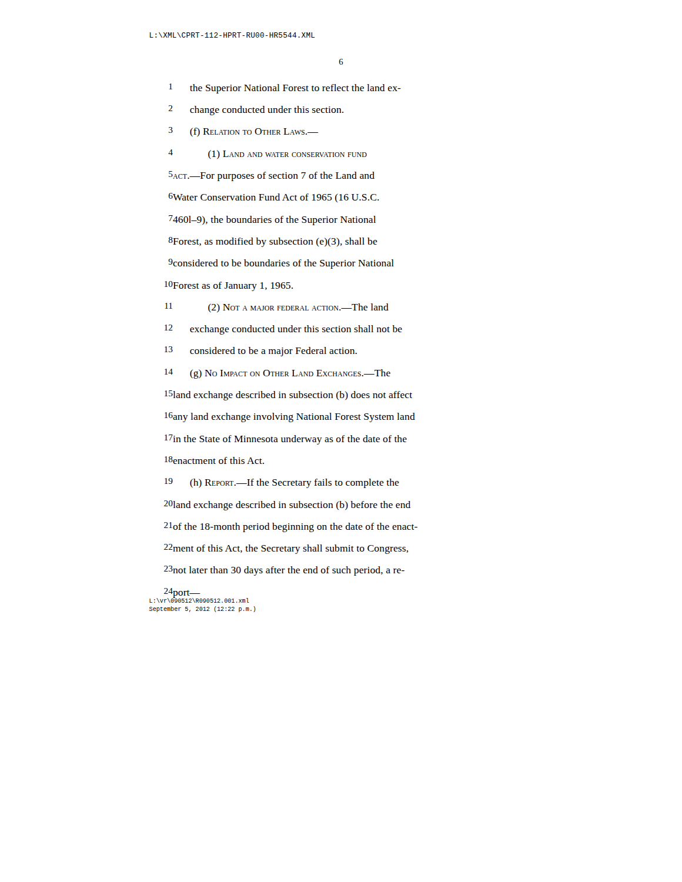L:\XML\CPRT-112-HPRT-RU00-HR5544.XML
6
| 1 | the Superior National Forest to reflect the land ex- |
| 2 | change conducted under this section. |
| 3 | (f) Relation to Other Laws. — |
| 4 | (1) Land and water conservation fund |
| 5 | act. —For purposes of section 7 of the Land and |
| 6 | Water Conservation Fund Act of 1965 (16 U.S.C. |
| 7 | 460l–9), the boundaries of the Superior National |
| 8 | Forest, as modified by subsection (e)(3), shall be |
| 9 | considered to be boundaries of the Superior National |
| 10 | Forest as of January 1, 1965. |
| 11 | (2) Not a major federal action. —The land |
| 12 | exchange conducted under this section shall not be |
| 13 | considered to be a major Federal action. |
| 14 | (g) No Impact on Other Land Exchanges. —The |
| 15 | land exchange described in subsection (b) does not affect |
| 16 | any land exchange involving National Forest System land |
| 17 | in the State of Minnesota underway as of the date of the |
| 18 | enactment of this Act. |
| 19 | (h) Report. —If the Secretary fails to complete the |
| 20 | land exchange described in subsection (b) before the end |
| 21 | of the 18-month period beginning on the date of the enact- |
| 22 | ment of this Act, the Secretary shall submit to Congress, |
| 23 | not later than 30 days after the end of such period, a re- |
| 24 | port— |
L:\vr\090512\R090512.001.xml
September 5, 2012 (12:22 p.m.)